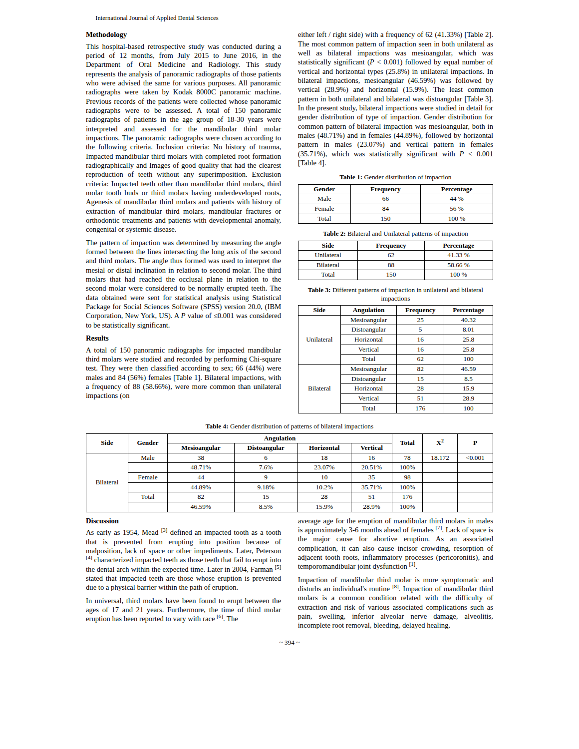International Journal of Applied Dental Sciences
Methodology
This hospital-based retrospective study was conducted during a period of 12 months, from July 2015 to June 2016, in the Department of Oral Medicine and Radiology. This study represents the analysis of panoramic radiographs of those patients who were advised the same for various purposes. All panoramic radiographs were taken by Kodak 8000C panoramic machine. Previous records of the patients were collected whose panoramic radiographs were to be assessed. A total of 150 panoramic radiographs of patients in the age group of 18-30 years were interpreted and assessed for the mandibular third molar impactions. The panoramic radiographs were chosen according to the following criteria. Inclusion criteria: No history of trauma, Impacted mandibular third molars with completed root formation radiographically and Images of good quality that had the clearest reproduction of teeth without any superimposition. Exclusion criteria: Impacted teeth other than mandibular third molars, third molar tooth buds or third molars having underdeveloped roots, Agenesis of mandibular third molars and patients with history of extraction of mandibular third molars, mandibular fractures or orthodontic treatments and patients with developmental anomaly, congenital or systemic disease.
The pattern of impaction was determined by measuring the angle formed between the lines intersecting the long axis of the second and third molars. The angle thus formed was used to interpret the mesial or distal inclination in relation to second molar. The third molars that had reached the occlusal plane in relation to the second molar were considered to be normally erupted teeth. The data obtained were sent for statistical analysis using Statistical Package for Social Sciences Software (SPSS) version 20.0, (IBM Corporation, New York, US). A P value of ≤0.001 was considered to be statistically significant.
Results
A total of 150 panoramic radiographs for impacted mandibular third molars were studied and recorded by performing Chi-square test. They were then classified according to sex; 66 (44%) were males and 84 (56%) females [Table 1]. Bilateral impactions, with a frequency of 88 (58.66%), were more common than unilateral impactions (on
either left / right side) with a frequency of 62 (41.33%) [Table 2]. The most common pattern of impaction seen in both unilateral as well as bilateral impactions was mesioangular, which was statistically significant (P < 0.001) followed by equal number of vertical and horizontal types (25.8%) in unilateral impactions. In bilateral impactions, mesioangular (46.59%) was followed by vertical (28.9%) and horizontal (15.9%). The least common pattern in both unilateral and bilateral was distoangular [Table 3]. In the present study, bilateral impactions were studied in detail for gender distribution of type of impaction. Gender distribution for common pattern of bilateral impaction was mesioangular, both in males (48.71%) and in females (44.89%), followed by horizontal pattern in males (23.07%) and vertical pattern in females (35.71%), which was statistically significant with P < 0.001 [Table 4].
Table 1: Gender distribution of impaction
| Gender | Frequency | Percentage |
| --- | --- | --- |
| Male | 66 | 44 % |
| Female | 84 | 56 % |
| Total | 150 | 100 % |
Table 2: Bilateral and Unilateral patterns of impaction
| Side | Frequency | Percentage |
| --- | --- | --- |
| Unilateral | 62 | 41.33 % |
| Bilateral | 88 | 58.66 % |
| Total | 150 | 100 % |
Table 3: Different patterns of impaction in unilateral and bilateral impactions
| Side | Angulation | Frequency | Percentage |
| --- | --- | --- | --- |
| Unilateral | Mesioangular | 25 | 40.32 |
| Distoangular | 5 | 8.01 |
| Horizontal | 16 | 25.8 |
| Vertical | 16 | 25.8 |
| Total | 62 | 100 |
| Bilateral | Mesioangular | 82 | 46.59 |
| Distoangular | 15 | 8.5 |
| Horizontal | 28 | 15.9 |
| Vertical | 51 | 28.9 |
| Total | 176 | 100 |
Table 4: Gender distribution of patterns of bilateral impactions
| Side | Gender | Angulation | Total | X 2 | P |
| --- | --- | --- | --- | --- | --- |
| Mesioangular | Distoangular | Horizontal | Vertical |
| Bilateral | Male | 38 | 6 | 18 | 16 | 78 | 18.172 | <0.001 |
| | 48.71% | 7.6% | 23.07% | 20.51% | 100% | | |
| Female | 44 | 9 | 10 | 35 | 98 | | |
| | 44.89% | 9.18% | 10.2% | 35.71% | 100% | | |
| Total | 82 | 15 | 28 | 51 | 176 | | |
| | 46.59% | 8.5% | 15.9% | 28.9% | 100% | | |
Discussion
As early as 1954, Mead [3] defined an impacted tooth as a tooth that is prevented from erupting into position because of malposition, lack of space or other impediments. Later, Peterson [4] characterized impacted teeth as those teeth that fail to erupt into the dental arch within the expected time. Later in 2004, Farman [5] stated that impacted teeth are those whose eruption is prevented due to a physical barrier within the path of eruption.
In universal, third molars have been found to erupt between the ages of 17 and 21 years. Furthermore, the time of third molar eruption has been reported to vary with race [6]. The
average age for the eruption of mandibular third molars in males is approximately 3-6 months ahead of females [7]. Lack of space is the major cause for abortive eruption. As an associated complication, it can also cause incisor crowding, resorption of adjacent tooth roots, inflammatory processes (pericoronitis), and temporomandibular joint dysfunction [1].
Impaction of mandibular third molar is more symptomatic and disturbs an individual's routine [8]. Impaction of mandibular third molars is a common condition related with the difficulty of extraction and risk of various associated complications such as pain, swelling, inferior alveolar nerve damage, alveolitis, incomplete root removal, bleeding, delayed healing,
~ 394 ~